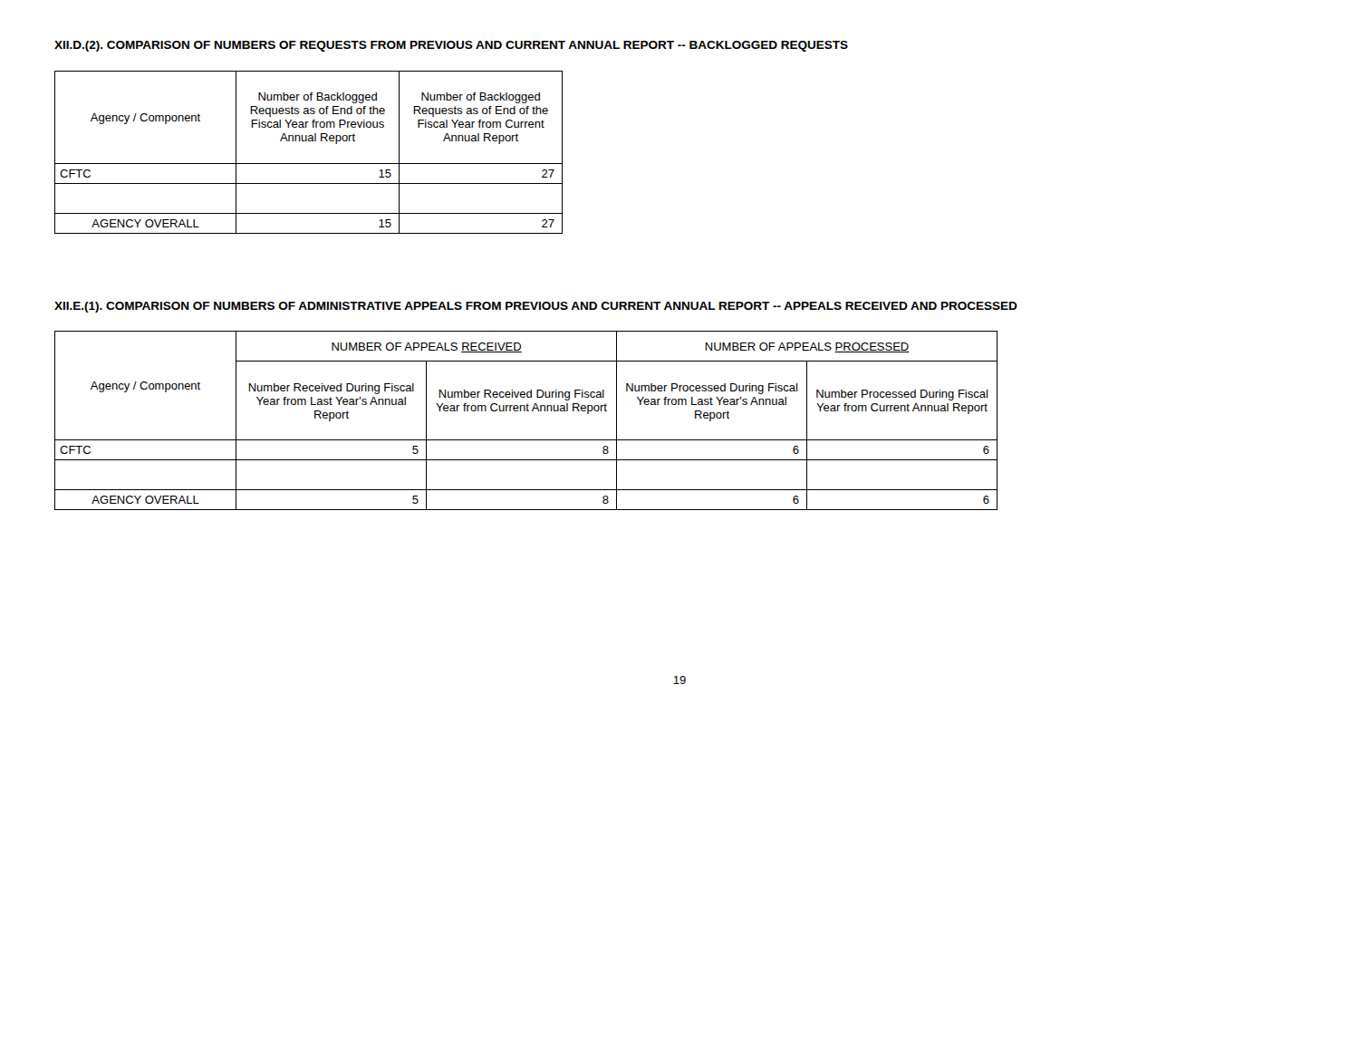XII.D.(2). Comparison of Numbers of Requests from Previous and Current Annual Report -- Backlogged Requests
| Agency / Component | Number of Backlogged Requests as of End of the Fiscal Year from Previous Annual Report | Number of Backlogged Requests as of End of the Fiscal Year from Current Annual Report |
| CFTC | 15 | 27 |
| AGENCY OVERALL | 15 | 27 |
XII.E.(1). Comparison of Numbers of Administrative Appeals from Previous and Current Annual Report -- Appeals Received and Processed
| Agency / Component | NUMBER OF APPEALS RECEIVED | NUMBER OF APPEALS PROCESSED |
| Number Received During Fiscal Year from Last Year's Annual Report | Number Received During Fiscal Year from Current Annual Report | Number Processed During Fiscal Year from Last Year's Annual Report | Number Processed During Fiscal Year from Current Annual Report |
| CFTC | 5 | 8 | 6 | 6 |
| AGENCY OVERALL | 5 | 8 | 6 | 6 |
19